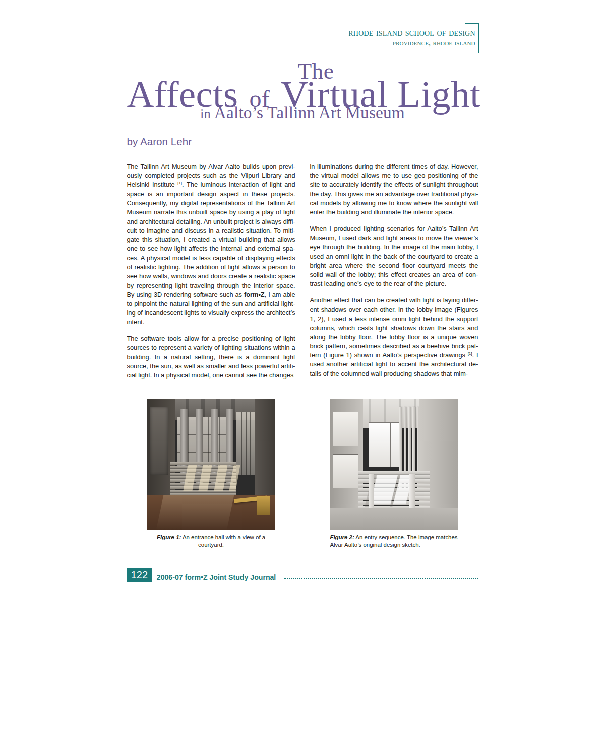Rhode Island School of Design
Providence, Rhode Island
The
Affects of Virtual Light
in Aalto’s Tallinn Art Museum
by Aaron Lehr
The Tallinn Art Museum by Alvar Aalto builds upon previously completed projects such as the Viipuri Library and Helsinki Institute [1]. The luminous interaction of light and space is an important design aspect in these projects. Consequently, my digital representations of the Tallinn Art Museum narrate this unbuilt space by using a play of light and architectural detailing. An unbuilt project is always difficult to imagine and discuss in a realistic situation. To mitigate this situation, I created a virtual building that allows one to see how light affects the internal and external spaces. A physical model is less capable of displaying effects of realistic lighting. The addition of light allows a person to see how walls, windows and doors create a realistic space by representing light traveling through the interior space. By using 3D rendering software such as form•Z, I am able to pinpoint the natural lighting of the sun and artificial lighting of incandescent lights to visually express the architect’s intent.
The software tools allow for a precise positioning of light sources to represent a variety of lighting situations within a building. In a natural setting, there is a dominant light source, the sun, as well as smaller and less powerful artificial light. In a physical model, one cannot see the changes
in illuminations during the different times of day. However, the virtual model allows me to use geo positioning of the site to accurately identify the effects of sunlight throughout the day. This gives me an advantage over traditional physical models by allowing me to know where the sunlight will enter the building and illuminate the interior space.
When I produced lighting scenarios for Aalto’s Tallinn Art Museum, I used dark and light areas to move the viewer’s eye through the building. In the image of the main lobby, I used an omni light in the back of the courtyard to create a bright area where the second floor courtyard meets the solid wall of the lobby; this effect creates an area of contrast leading one’s eye to the rear of the picture.
Another effect that can be created with light is laying different shadows over each other. In the lobby image (Figures 1, 2), I used a less intense omni light behind the support columns, which casts light shadows down the stairs and along the lobby floor. The lobby floor is a unique woven brick pattern, sometimes described as a beehive brick pattern (Figure 1) shown in Aalto’s perspective drawings [1]. I used another artificial light to accent the architectural details of the columned wall producing shadows that mim-
Figure 1: An entrance hall with a view of a courtyard.
Figure 2: An entry sequence. The image matches Alvar Aalto’s original design sketch.
122
2006-07 form•Z Joint Study Journal